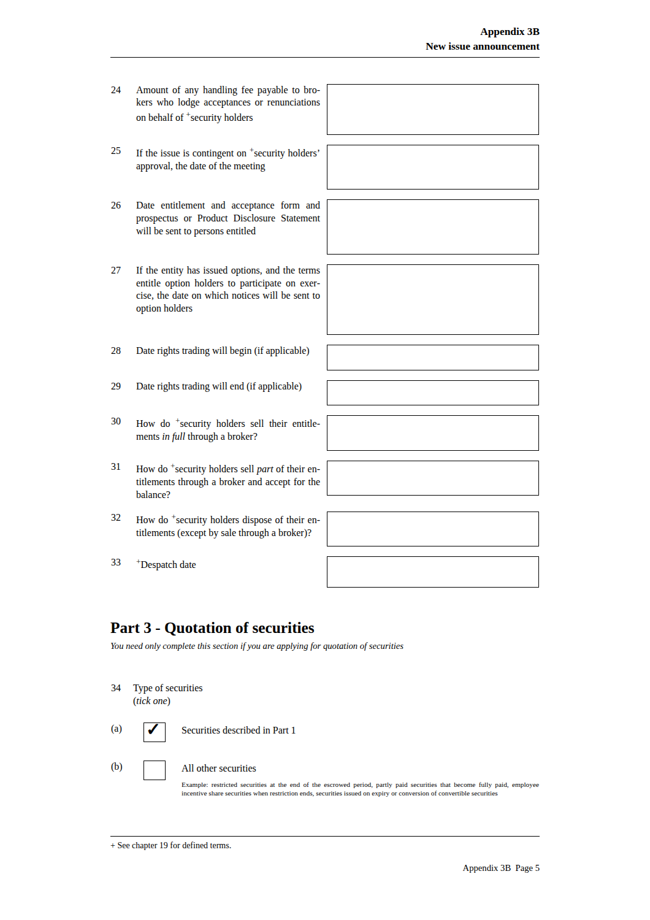Appendix 3B
New issue announcement
| 24 | Amount of any handling fee payable to brokers who lodge acceptances or renunciations on behalf of + security holders | |
| 25 | If the issue is contingent on + security holders’ approval, the date of the meeting | |
| 26 | Date entitlement and acceptance form and prospectus or Product Disclosure Statement will be sent to persons entitled | |
| 27 | If the entity has issued options, and the terms entitle option holders to participate on exercise, the date on which notices will be sent to option holders | |
| 28 | Date rights trading will begin (if applicable) | |
| 29 | Date rights trading will end (if applicable) | |
| 30 | How do + security holders sell their entitlements in full through a broker? | |
| 31 | How do + security holders sell part of their entitlements through a broker and accept for the balance? | |
| 32 | How do + security holders dispose of their entitlements (except by sale through a broker)? | |
| 33 | + Despatch date | |
Part 3 - Quotation of securities
You need only complete this section if you are applying for quotation of securities
| 34 | Type of securities ( tick one ) |
| (a) | ✓ | Securities described in Part 1 |
| (b) | | All other securities Example: restricted securities at the end of the escrowed period, partly paid securities that become fully paid, employee incentive share securities when restriction ends, securities issued on expiry or conversion of convertible securities |
+ See chapter 19 for defined terms.
Appendix 3B Page 5